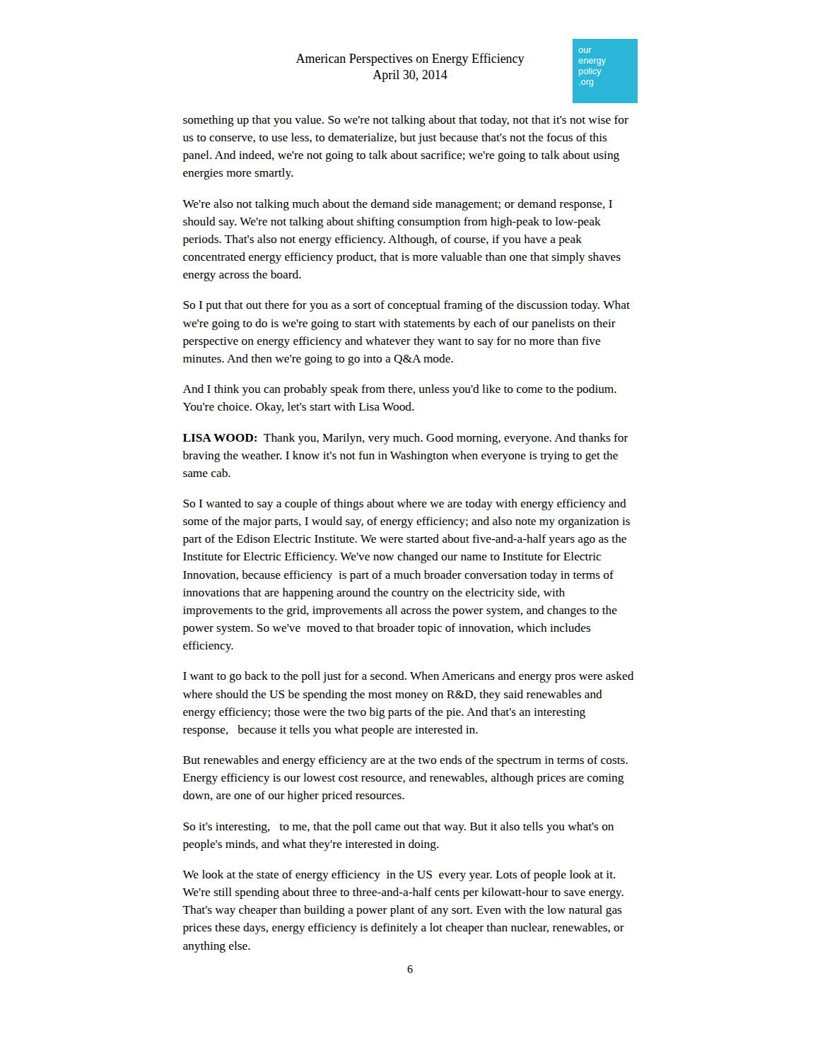American Perspectives on Energy Efficiency
April 30, 2014
our energy policy .org
something up that you value. So we're not talking about that today, not that it's not wise for us to conserve, to use less, to dematerialize, but just because that's not the focus of this panel. And indeed, we're not going to talk about sacrifice; we're going to talk about using energies more smartly.
We're also not talking much about the demand side management; or demand response, I should say. We're not talking about shifting consumption from high-peak to low-peak periods. That's also not energy efficiency. Although, of course, if you have a peak concentrated energy efficiency product, that is more valuable than one that simply shaves energy across the board.
So I put that out there for you as a sort of conceptual framing of the discussion today. What we're going to do is we're going to start with statements by each of our panelists on their perspective on energy efficiency and whatever they want to say for no more than five minutes. And then we're going to go into a Q&A mode.
And I think you can probably speak from there, unless you'd like to come to the podium. You're choice. Okay, let's start with Lisa Wood.
LISA WOOD: Thank you, Marilyn, very much. Good morning, everyone. And thanks for braving the weather. I know it's not fun in Washington when everyone is trying to get the same cab.
So I wanted to say a couple of things about where we are today with energy efficiency and some of the major parts, I would say, of energy efficiency; and also note my organization is part of the Edison Electric Institute. We were started about five-and-a-half years ago as the Institute for Electric Efficiency. We've now changed our name to Institute for Electric Innovation, because efficiency is part of a much broader conversation today in terms of innovations that are happening around the country on the electricity side, with improvements to the grid, improvements all across the power system, and changes to the power system. So we've moved to that broader topic of innovation, which includes efficiency.
I want to go back to the poll just for a second. When Americans and energy pros were asked where should the US be spending the most money on R&D, they said renewables and energy efficiency; those were the two big parts of the pie. And that's an interesting response, because it tells you what people are interested in.
But renewables and energy efficiency are at the two ends of the spectrum in terms of costs. Energy efficiency is our lowest cost resource, and renewables, although prices are coming down, are one of our higher priced resources.
So it's interesting, to me, that the poll came out that way. But it also tells you what's on people's minds, and what they're interested in doing.
We look at the state of energy efficiency in the US every year. Lots of people look at it. We're still spending about three to three-and-a-half cents per kilowatt-hour to save energy. That's way cheaper than building a power plant of any sort. Even with the low natural gas prices these days, energy efficiency is definitely a lot cheaper than nuclear, renewables, or anything else.
6